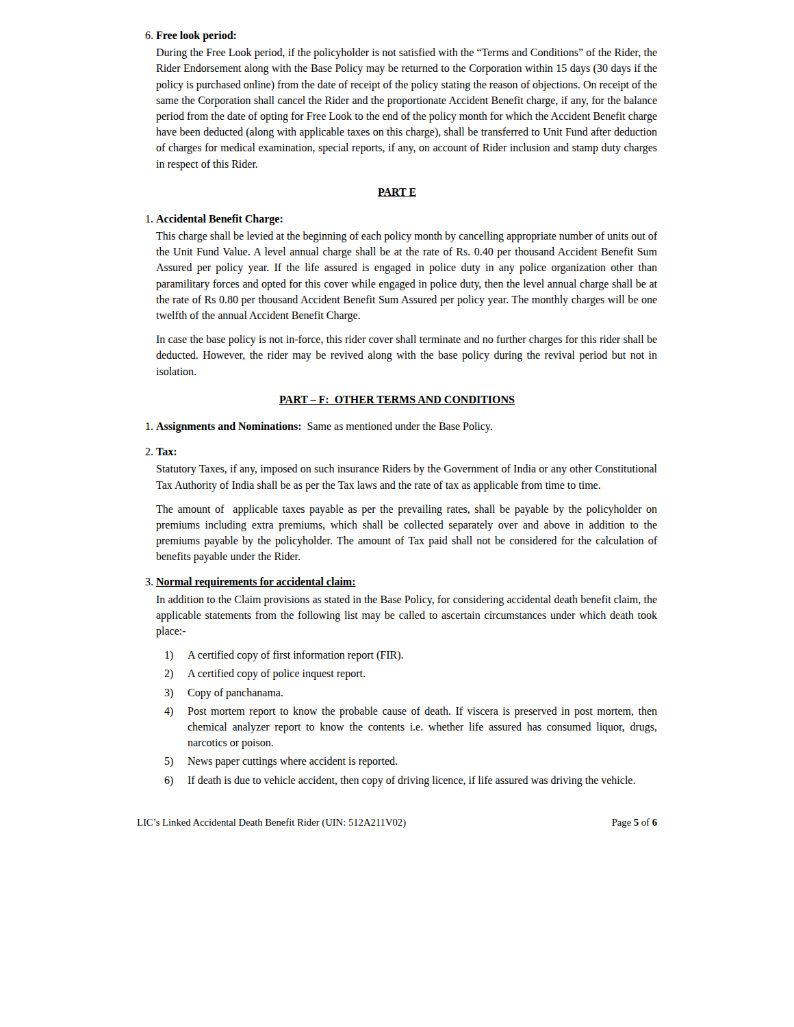Free look period:
During the Free Look period, if the policyholder is not satisfied with the “Terms and Conditions” of the Rider, the Rider Endorsement along with the Base Policy may be returned to the Corporation within 15 days (30 days if the policy is purchased online) from the date of receipt of the policy stating the reason of objections. On receipt of the same the Corporation shall cancel the Rider and the proportionate Accident Benefit charge, if any, for the balance period from the date of opting for Free Look to the end of the policy month for which the Accident Benefit charge have been deducted (along with applicable taxes on this charge), shall be transferred to Unit Fund after deduction of charges for medical examination, special reports, if any, on account of Rider inclusion and stamp duty charges in respect of this Rider.
PART E
Accidental Benefit Charge:
This charge shall be levied at the beginning of each policy month by cancelling appropriate number of units out of the Unit Fund Value. A level annual charge shall be at the rate of Rs. 0.40 per thousand Accident Benefit Sum Assured per policy year. If the life assured is engaged in police duty in any police organization other than paramilitary forces and opted for this cover while engaged in police duty, then the level annual charge shall be at the rate of Rs 0.80 per thousand Accident Benefit Sum Assured per policy year. The monthly charges will be one twelfth of the annual Accident Benefit Charge.
In case the base policy is not in-force, this rider cover shall terminate and no further charges for this rider shall be deducted. However, the rider may be revived along with the base policy during the revival period but not in isolation.
PART – F: OTHER TERMS AND CONDITIONS
Assignments and Nominations: Same as mentioned under the Base Policy.
Tax:
Statutory Taxes, if any, imposed on such insurance Riders by the Government of India or any other Constitutional Tax Authority of India shall be as per the Tax laws and the rate of tax as applicable from time to time.
The amount of applicable taxes payable as per the prevailing rates, shall be payable by the policyholder on premiums including extra premiums, which shall be collected separately over and above in addition to the premiums payable by the policyholder. The amount of Tax paid shall not be considered for the calculation of benefits payable under the Rider.
Normal requirements for accidental claim:
In addition to the Claim provisions as stated in the Base Policy, for considering accidental death benefit claim, the applicable statements from the following list may be called to ascertain circumstances under which death took place:-
A certified copy of first information report (FIR).
A certified copy of police inquest report.
Copy of panchanama.
Post mortem report to know the probable cause of death. If viscera is preserved in post mortem, then chemical analyzer report to know the contents i.e. whether life assured has consumed liquor, drugs, narcotics or poison.
News paper cuttings where accident is reported.
If death is due to vehicle accident, then copy of driving licence, if life assured was driving the vehicle.
LIC’s Linked Accidental Death Benefit Rider (UIN: 512A211V02)
Page 5 of 6